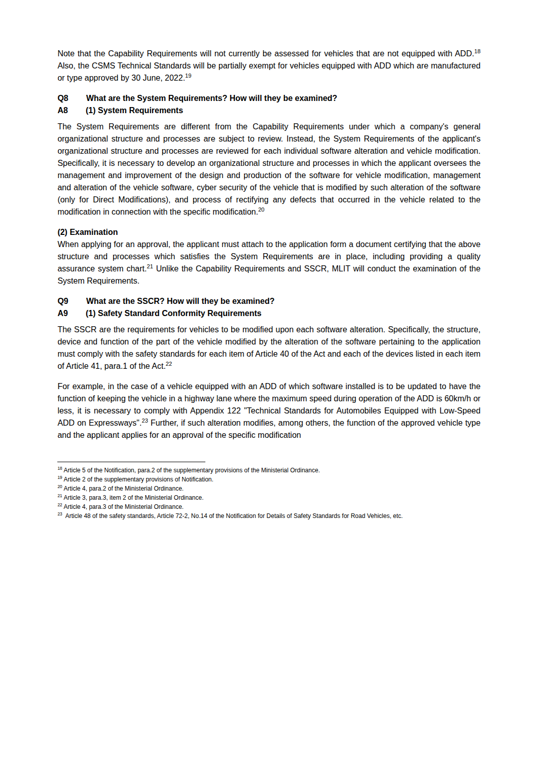Note that the Capability Requirements will not currently be assessed for vehicles that are not equipped with ADD.18 Also, the CSMS Technical Standards will be partially exempt for vehicles equipped with ADD which are manufactured or type approved by 30 June, 2022.19
Q8 What are the System Requirements? How will they be examined?
A8 (1) System Requirements
The System Requirements are different from the Capability Requirements under which a company's general organizational structure and processes are subject to review. Instead, the System Requirements of the applicant's organizational structure and processes are reviewed for each individual software alteration and vehicle modification. Specifically, it is necessary to develop an organizational structure and processes in which the applicant oversees the management and improvement of the design and production of the software for vehicle modification, management and alteration of the vehicle software, cyber security of the vehicle that is modified by such alteration of the software (only for Direct Modifications), and process of rectifying any defects that occurred in the vehicle related to the modification in connection with the specific modification.20
(2) Examination
When applying for an approval, the applicant must attach to the application form a document certifying that the above structure and processes which satisfies the System Requirements are in place, including providing a quality assurance system chart.21 Unlike the Capability Requirements and SSCR, MLIT will conduct the examination of the System Requirements.
Q9 What are the SSCR? How will they be examined?
A9 (1) Safety Standard Conformity Requirements
The SSCR are the requirements for vehicles to be modified upon each software alteration. Specifically, the structure, device and function of the part of the vehicle modified by the alteration of the software pertaining to the application must comply with the safety standards for each item of Article 40 of the Act and each of the devices listed in each item of Article 41, para.1 of the Act.22
For example, in the case of a vehicle equipped with an ADD of which software installed is to be updated to have the function of keeping the vehicle in a highway lane where the maximum speed during operation of the ADD is 60km/h or less, it is necessary to comply with Appendix 122 "Technical Standards for Automobiles Equipped with Low-Speed ADD on Expressways".23 Further, if such alteration modifies, among others, the function of the approved vehicle type and the applicant applies for an approval of the specific modification
18 Article 5 of the Notification, para.2 of the supplementary provisions of the Ministerial Ordinance.
19 Article 2 of the supplementary provisions of Notification.
20 Article 4, para.2 of the Ministerial Ordinance.
21 Article 3, para.3, item 2 of the Ministerial Ordinance.
22 Article 4, para.3 of the Ministerial Ordinance.
23 Article 48 of the safety standards, Article 72-2, No.14 of the Notification for Details of Safety Standards for Road Vehicles, etc.